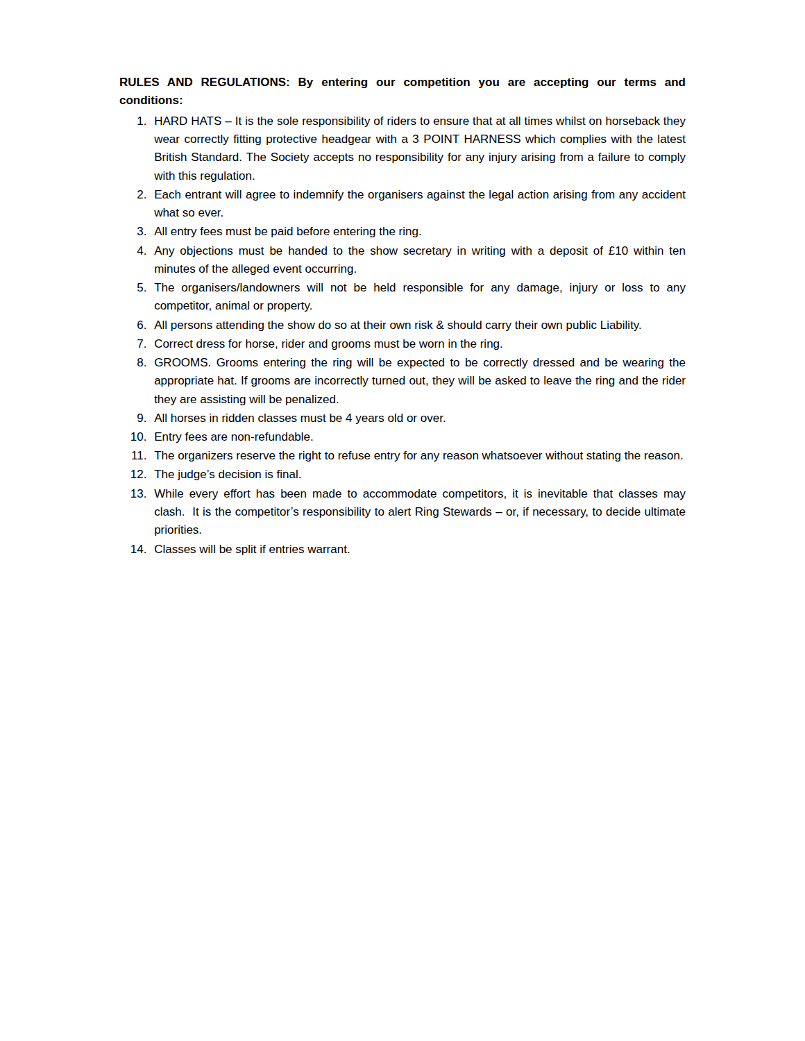RULES AND REGULATIONS: By entering our competition you are accepting our terms and conditions:
HARD HATS – It is the sole responsibility of riders to ensure that at all times whilst on horseback they wear correctly fitting protective headgear with a 3 POINT HARNESS which complies with the latest British Standard. The Society accepts no responsibility for any injury arising from a failure to comply with this regulation.
Each entrant will agree to indemnify the organisers against the legal action arising from any accident what so ever.
All entry fees must be paid before entering the ring.
Any objections must be handed to the show secretary in writing with a deposit of £10 within ten minutes of the alleged event occurring.
The organisers/landowners will not be held responsible for any damage, injury or loss to any competitor, animal or property.
All persons attending the show do so at their own risk & should carry their own public Liability.
Correct dress for horse, rider and grooms must be worn in the ring.
GROOMS. Grooms entering the ring will be expected to be correctly dressed and be wearing the appropriate hat. If grooms are incorrectly turned out, they will be asked to leave the ring and the rider they are assisting will be penalized.
All horses in ridden classes must be 4 years old or over.
Entry fees are non-refundable.
The organizers reserve the right to refuse entry for any reason whatsoever without stating the reason.
The judge’s decision is final.
While every effort has been made to accommodate competitors, it is inevitable that classes may clash. It is the competitor’s responsibility to alert Ring Stewards – or, if necessary, to decide ultimate priorities.
Classes will be split if entries warrant.